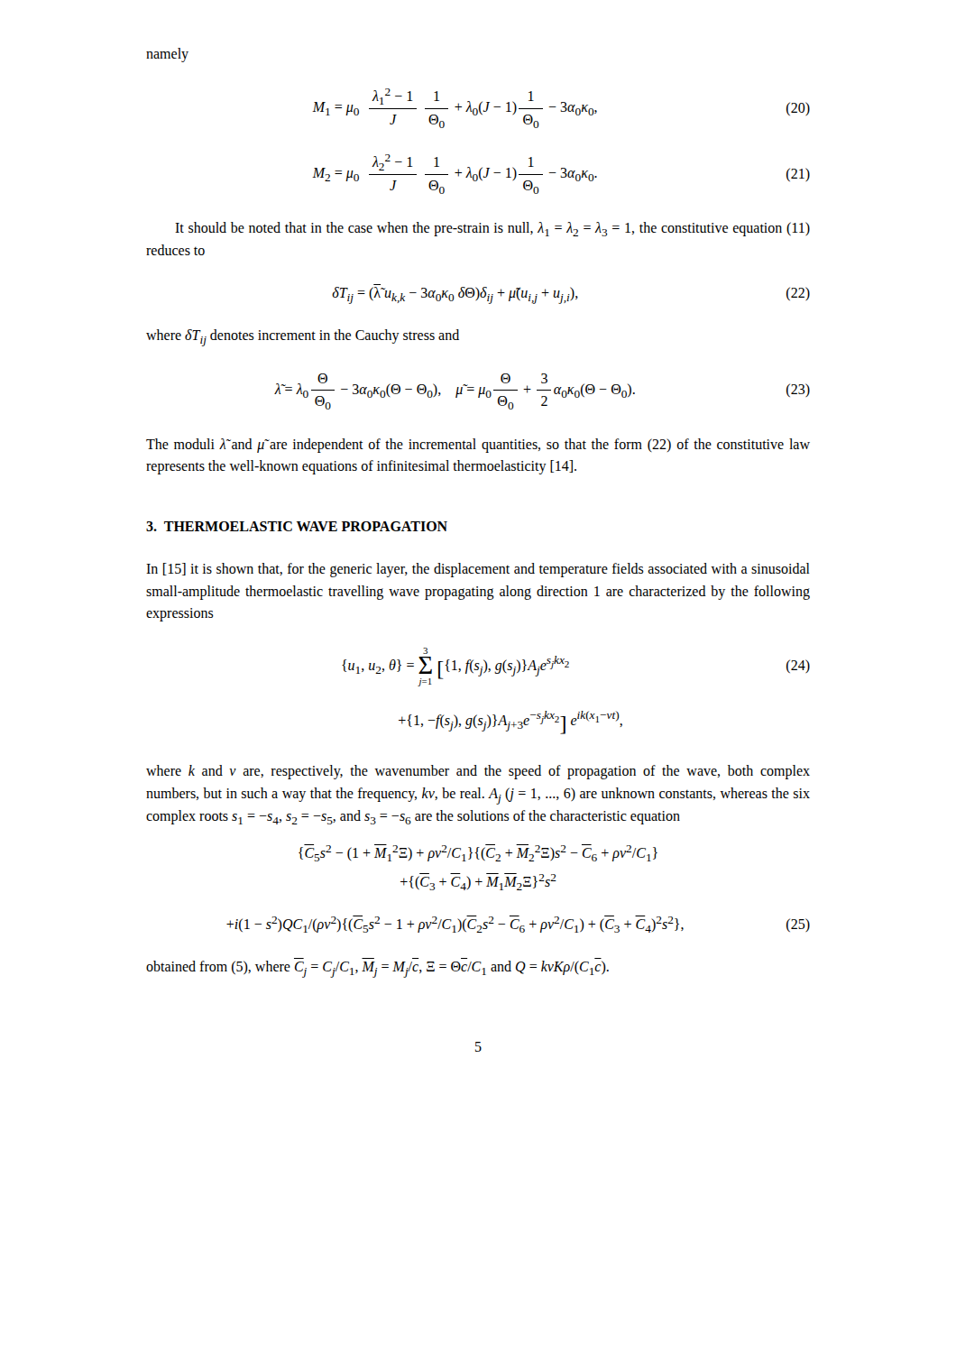namely
M1 = μ0 λ12 − 1 J 1 Θ0 + λ0(J − 1)1 Θ0 − 3α0κ0,
(20)
M2 = μ0 λ22 − 1 J 1 Θ0 + λ0(J − 1)1 Θ0 − 3α0κ0.
(21)
It should be noted that in the case when the pre-strain is null, λ1 = λ2 = λ3 = 1, the constitutive equation (11) reduces to
δTij = (λ̃ uk,k − 3α0κ0 δ Θ)δij + μ̃(ui,j + uj,i),
(22)
where δTij denotes increment in the Cauchy stress and
λ̃ = λ0ΘΘ0 − 3α0κ0(Θ − Θ0), μ̃ = μ0ΘΘ0 + 32 α0κ0(Θ − Θ0).
(23)
The moduli λ̃ and μ̃ are independent of the incremental quantities, so that the form (22) of the constitutive law represents the well-known equations of infinitesimal thermoelasticity [14].
3. THERMOELASTIC WAVE PROPAGATION
In [15] it is shown that, for the generic layer, the displacement and temperature fields associated with a sinusoidal small-amplitude thermoelastic travelling wave propagating along direction 1 are characterized by the following expressions
{u1, u2, θ} = 3 Σj=1 [{1, f(sj), g(sj)}Ajesjkx2
(24)
+{1, −f(sj), g(sj)}Aj+3e−sjkx2] eik(x1−vt),
where k and v are, respectively, the wavenumber and the speed of propagation of the wave, both complex numbers, but in such a way that the frequency, kv, be real. Aj (j = 1, ..., 6) are unknown constants, whereas the six complex roots s1 = −s4, s2 = −s5, and s3 = −s6 are the solutions of the characteristic equation
{C5s2 − (1 + M12Ξ) + ρv2/C1}{(C2 + M22Ξ)s2 − C6 + ρv2/C1}
+{(C3 + C4) + M1M2Ξ}2s2
+i(1 − s2)QC1/(ρv2){(C5s2 − 1 + ρv2/C1)(C2s2 − C6 + ρv2/C1) + (C3 + C4)2s2},
(25)
obtained from (5), where Cj = Cj/C1, Mj = Mj/c, Ξ = Θc/C1 and Q = kvKρ/(C1c).
5